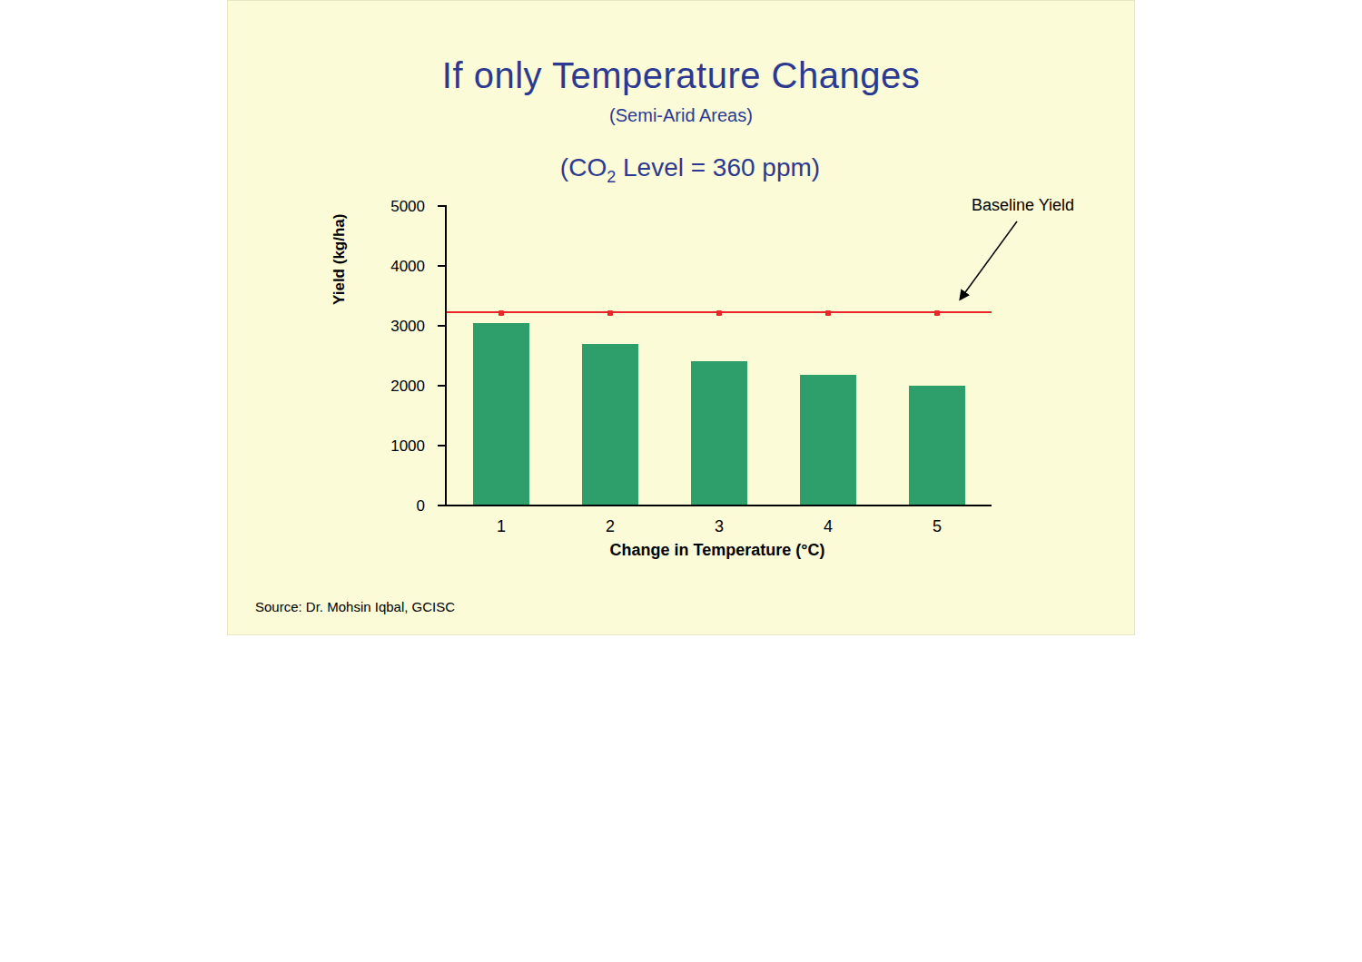If only Temperature Changes
(Semi-Arid Areas)
(CO2 Level = 360 ppm)
Yield (kg/ha)
5000
4000
3000
2000
1000
0
1
2
3
4
5
Change in Temperature (°C)
Baseline Yield
Source: Dr. Mohsin Iqbal, GCISC